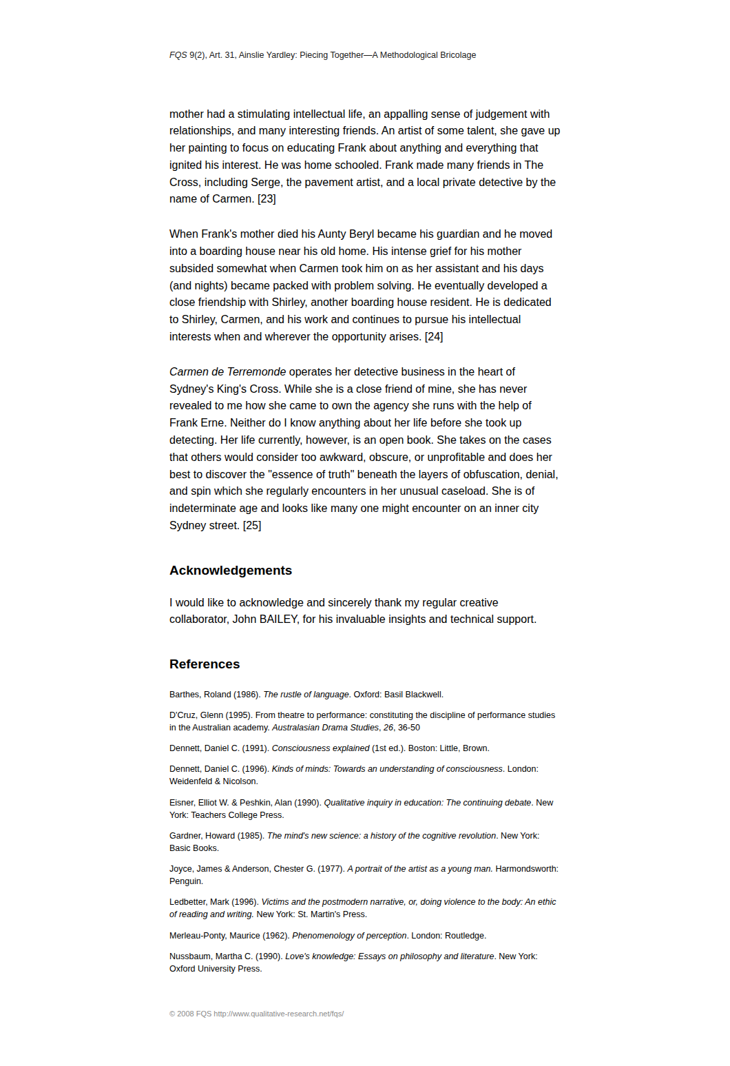FQS 9(2), Art. 31, Ainslie Yardley: Piecing Together—A Methodological Bricolage
mother had a stimulating intellectual life, an appalling sense of judgement with relationships, and many interesting friends. An artist of some talent, she gave up her painting to focus on educating Frank about anything and everything that ignited his interest. He was home schooled. Frank made many friends in The Cross, including Serge, the pavement artist, and a local private detective by the name of Carmen. [23]
When Frank's mother died his Aunty Beryl became his guardian and he moved into a boarding house near his old home. His intense grief for his mother subsided somewhat when Carmen took him on as her assistant and his days (and nights) became packed with problem solving. He eventually developed a close friendship with Shirley, another boarding house resident. He is dedicated to Shirley, Carmen, and his work and continues to pursue his intellectual interests when and wherever the opportunity arises. [24]
Carmen de Terremonde operates her detective business in the heart of Sydney's King's Cross. While she is a close friend of mine, she has never revealed to me how she came to own the agency she runs with the help of Frank Erne. Neither do I know anything about her life before she took up detecting. Her life currently, however, is an open book. She takes on the cases that others would consider too awkward, obscure, or unprofitable and does her best to discover the "essence of truth" beneath the layers of obfuscation, denial, and spin which she regularly encounters in her unusual caseload. She is of indeterminate age and looks like many one might encounter on an inner city Sydney street. [25]
Acknowledgements
I would like to acknowledge and sincerely thank my regular creative collaborator, John BAILEY, for his invaluable insights and technical support.
References
Barthes, Roland (1986). The rustle of language. Oxford: Basil Blackwell.
D'Cruz, Glenn (1995). From theatre to performance: constituting the discipline of performance studies in the Australian academy. Australasian Drama Studies, 26, 36-50
Dennett, Daniel C. (1991). Consciousness explained (1st ed.). Boston: Little, Brown.
Dennett, Daniel C. (1996). Kinds of minds: Towards an understanding of consciousness. London: Weidenfeld & Nicolson.
Eisner, Elliot W. & Peshkin, Alan (1990). Qualitative inquiry in education: The continuing debate. New York: Teachers College Press.
Gardner, Howard (1985). The mind's new science: a history of the cognitive revolution. New York: Basic Books.
Joyce, James & Anderson, Chester G. (1977). A portrait of the artist as a young man. Harmondsworth: Penguin.
Ledbetter, Mark (1996). Victims and the postmodern narrative, or, doing violence to the body: An ethic of reading and writing. New York: St. Martin's Press.
Merleau-Ponty, Maurice (1962). Phenomenology of perception. London: Routledge.
Nussbaum, Martha C. (1990). Love's knowledge: Essays on philosophy and literature. New York: Oxford University Press.
© 2008 FQS http://www.qualitative-research.net/fqs/